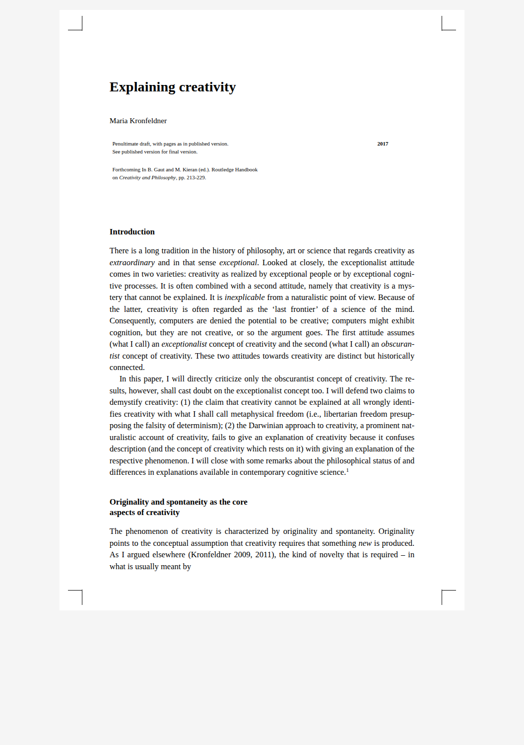Explaining creativity
Maria Kronfeldner
Penultimate draft, with pages as in published version. 2017
See published version for final version.
Forthcoming In B. Gaut and M. Kieran (ed.). Routledge Handbook
on Creativity and Philosophy, pp. 213-229.
Introduction
There is a long tradition in the history of philosophy, art or science that regards creativity as extraordinary and in that sense exceptional. Looked at closely, the exceptionalist attitude comes in two varieties: creativity as realized by exceptional people or by exceptional cognitive processes. It is often combined with a second attitude, namely that creativity is a mystery that cannot be explained. It is inexplicable from a naturalistic point of view. Because of the latter, creativity is often regarded as the ‘last frontier’ of a science of the mind. Consequently, computers are denied the potential to be creative; computers might exhibit cognition, but they are not creative, or so the argument goes. The first attitude assumes (what I call) an exceptionalist concept of creativity and the second (what I call) an obscurantist concept of creativity. These two attitudes towards creativity are distinct but historically connected.
In this paper, I will directly criticize only the obscurantist concept of creativity. The results, however, shall cast doubt on the exceptionalist concept too. I will defend two claims to demystify creativity: (1) the claim that creativity cannot be explained at all wrongly identifies creativity with what I shall call metaphysical freedom (i.e., libertarian freedom presupposing the falsity of determinism); (2) the Darwinian approach to creativity, a prominent naturalistic account of creativity, fails to give an explanation of creativity because it confuses description (and the concept of creativity which rests on it) with giving an explanation of the respective phenomenon. I will close with some remarks about the philosophical status of and differences in explanations available in contemporary cognitive science.1
Originality and spontaneity as the core
aspects of creativity
The phenomenon of creativity is characterized by originality and spontaneity. Originality points to the conceptual assumption that creativity requires that something new is produced. As I argued elsewhere (Kronfeldner 2009, 2011), the kind of novelty that is required – in what is usually meant by